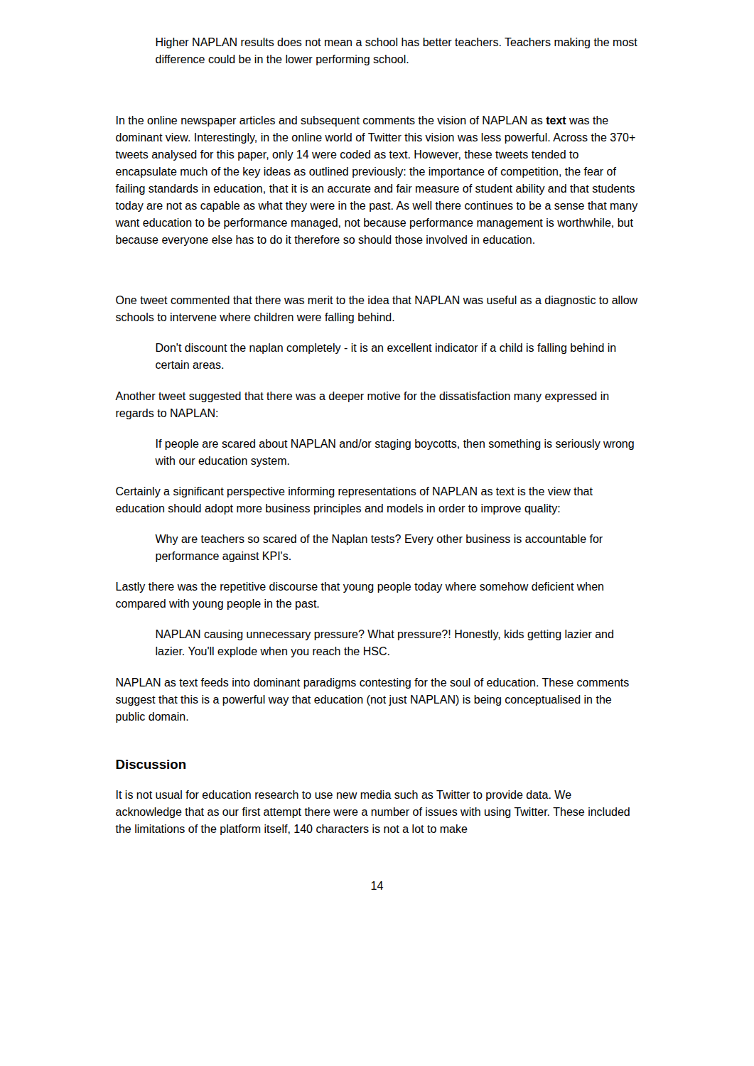Higher NAPLAN results does not mean a school has better teachers. Teachers making the most difference could be in the lower performing school.
In the online newspaper articles and subsequent comments the vision of NAPLAN as text was the dominant view. Interestingly, in the online world of Twitter this vision was less powerful. Across the 370+ tweets analysed for this paper, only 14 were coded as text. However, these tweets tended to encapsulate much of the key ideas as outlined previously: the importance of competition, the fear of failing standards in education, that it is an accurate and fair measure of student ability and that students today are not as capable as what they were in the past. As well there continues to be a sense that many want education to be performance managed, not because performance management is worthwhile, but because everyone else has to do it therefore so should those involved in education.
One tweet commented that there was merit to the idea that NAPLAN was useful as a diagnostic to allow schools to intervene where children were falling behind.
Don't discount the naplan completely - it is an excellent indicator if a child is falling behind in certain areas.
Another tweet suggested that there was a deeper motive for the dissatisfaction many expressed in regards to NAPLAN:
If people are scared about NAPLAN and/or staging boycotts, then something is seriously wrong with our education system.
Certainly a significant perspective informing representations of NAPLAN as text is the view that education should adopt more business principles and models in order to improve quality:
Why are teachers so scared of the Naplan tests? Every other business is accountable for performance against KPI's.
Lastly there was the repetitive discourse that young people today where somehow deficient when compared with young people in the past.
NAPLAN causing unnecessary pressure? What pressure?! Honestly, kids getting lazier and lazier. You'll explode when you reach the HSC.
NAPLAN as text feeds into dominant paradigms contesting for the soul of education. These comments suggest that this is a powerful way that education (not just NAPLAN) is being conceptualised in the public domain.
Discussion
It is not usual for education research to use new media such as Twitter to provide data. We acknowledge that as our first attempt there were a number of issues with using Twitter. These included the limitations of the platform itself, 140 characters is not a lot to make
14